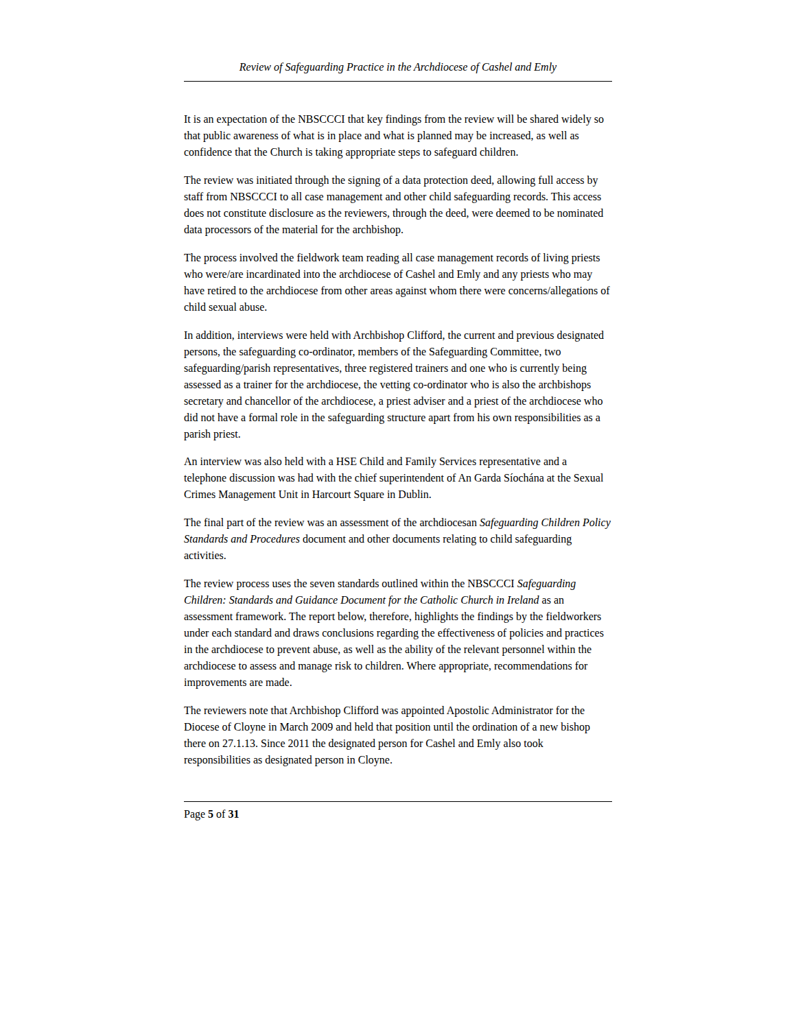Review of Safeguarding Practice in the Archdiocese of Cashel and Emly
It is an expectation of the NBSCCCI that key findings from the review will be shared widely so that public awareness of what is in place and what is planned may be increased, as well as confidence that the Church is taking appropriate steps to safeguard children.
The review was initiated through the signing of a data protection deed, allowing full access by staff from NBSCCCI to all case management and other child safeguarding records. This access does not constitute disclosure as the reviewers, through the deed, were deemed to be nominated data processors of the material for the archbishop.
The process involved the fieldwork team reading all case management records of living priests who were/are incardinated into the archdiocese of Cashel and Emly and any priests who may have retired to the archdiocese from other areas against whom there were concerns/allegations of child sexual abuse.
In addition, interviews were held with Archbishop Clifford, the current and previous designated persons, the safeguarding co-ordinator, members of the Safeguarding Committee, two safeguarding/parish representatives, three registered trainers and one who is currently being assessed as a trainer for the archdiocese, the vetting co-ordinator who is also the archbishops secretary and chancellor of the archdiocese, a priest adviser and a priest of the archdiocese who did not have a formal role in the safeguarding structure apart from his own responsibilities as a parish priest.
An interview was also held with a HSE Child and Family Services representative and a telephone discussion was had with the chief superintendent of An Garda Síochána at the Sexual Crimes Management Unit in Harcourt Square in Dublin.
The final part of the review was an assessment of the archdiocesan Safeguarding Children Policy Standards and Procedures document and other documents relating to child safeguarding activities.
The review process uses the seven standards outlined within the NBSCCCI Safeguarding Children: Standards and Guidance Document for the Catholic Church in Ireland as an assessment framework. The report below, therefore, highlights the findings by the fieldworkers under each standard and draws conclusions regarding the effectiveness of policies and practices in the archdiocese to prevent abuse, as well as the ability of the relevant personnel within the archdiocese to assess and manage risk to children. Where appropriate, recommendations for improvements are made.
The reviewers note that Archbishop Clifford was appointed Apostolic Administrator for the Diocese of Cloyne in March 2009 and held that position until the ordination of a new bishop there on 27.1.13. Since 2011 the designated person for Cashel and Emly also took responsibilities as designated person in Cloyne.
Page 5 of 31